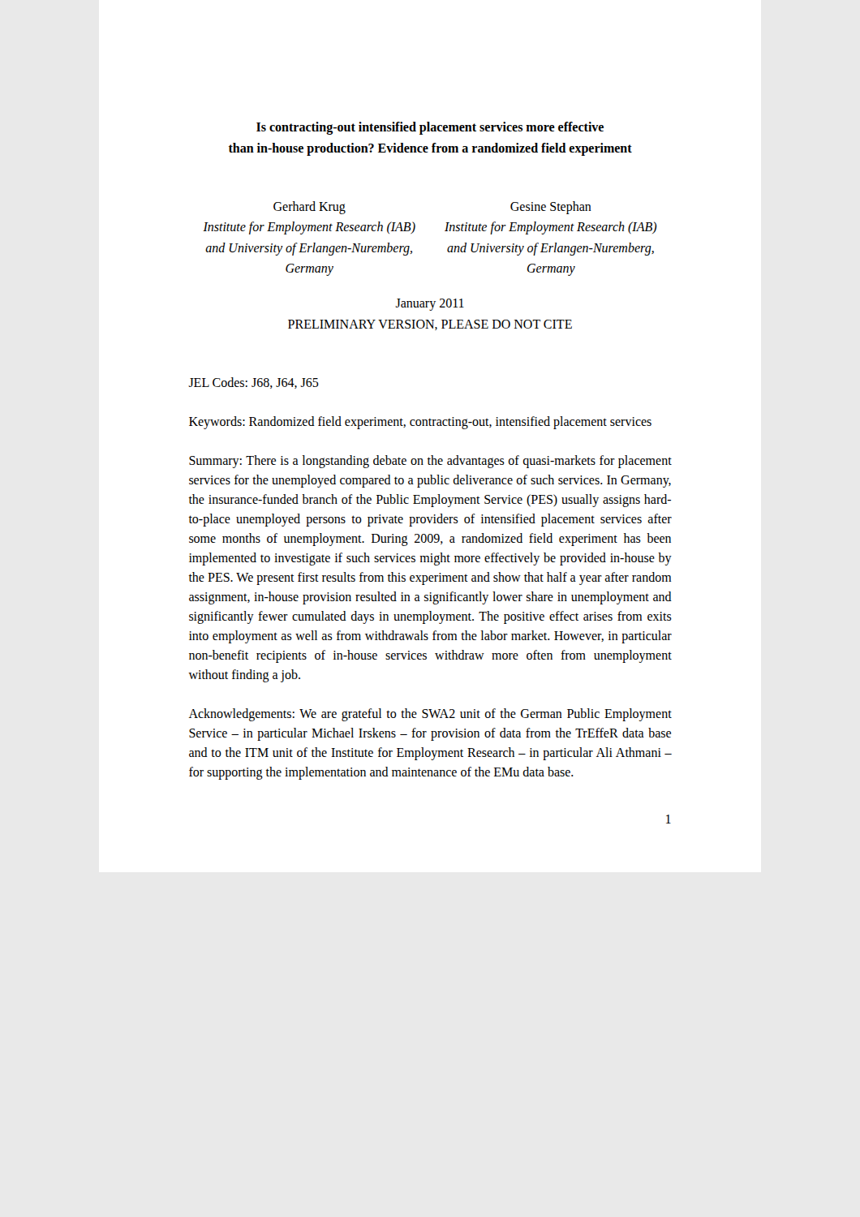Is contracting-out intensified placement services more effective
than in-house production? Evidence from a randomized field experiment
| Gerhard Krug | Gesine Stephan |
| Institute for Employment Research (IAB) and University of Erlangen-Nuremberg, Germany | Institute for Employment Research (IAB) and University of Erlangen-Nuremberg, Germany |
January 2011
PRELIMINARY VERSION, PLEASE DO NOT CITE
JEL Codes: J68, J64, J65
Keywords: Randomized field experiment, contracting-out, intensified placement services
Summary: There is a longstanding debate on the advantages of quasi-markets for placement services for the unemployed compared to a public deliverance of such services. In Germany, the insurance-funded branch of the Public Employment Service (PES) usually assigns hard-to-place unemployed persons to private providers of intensified placement services after some months of unemployment. During 2009, a randomized field experiment has been implemented to investigate if such services might more effectively be provided in-house by the PES. We present first results from this experiment and show that half a year after random assignment, in-house provision resulted in a significantly lower share in unemployment and significantly fewer cumulated days in unemployment. The positive effect arises from exits into employment as well as from withdrawals from the labor market. However, in particular non-benefit recipients of in-house services withdraw more often from unemployment without finding a job.
Acknowledgements: We are grateful to the SWA2 unit of the German Public Employment Service – in particular Michael Irskens – for provision of data from the TrEffeR data base and to the ITM unit of the Institute for Employment Research – in particular Ali Athmani – for supporting the implementation and maintenance of the EMu data base.
1